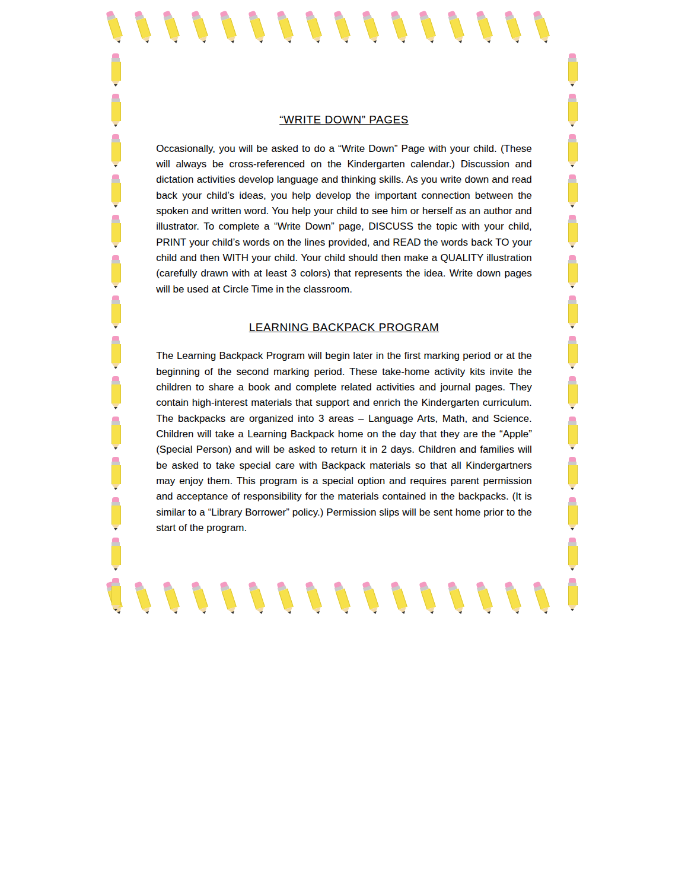“WRITE DOWN” PAGES
Occasionally, you will be asked to do a “Write Down” Page with your child. (These will always be cross-referenced on the Kindergarten calendar.) Discussion and dictation activities develop language and thinking skills. As you write down and read back your child’s ideas, you help develop the important connection between the spoken and written word. You help your child to see him or herself as an author and illustrator. To complete a “Write Down” page, DISCUSS the topic with your child, PRINT your child’s words on the lines provided, and READ the words back TO your child and then WITH your child. Your child should then make a QUALITY illustration (carefully drawn with at least 3 colors) that represents the idea. Write down pages will be used at Circle Time in the classroom.
LEARNING BACKPACK PROGRAM
The Learning Backpack Program will begin later in the first marking period or at the beginning of the second marking period. These take-home activity kits invite the children to share a book and complete related activities and journal pages. They contain high-interest materials that support and enrich the Kindergarten curriculum. The backpacks are organized into 3 areas – Language Arts, Math, and Science. Children will take a Learning Backpack home on the day that they are the “Apple” (Special Person) and will be asked to return it in 2 days. Children and families will be asked to take special care with Backpack materials so that all Kindergartners may enjoy them. This program is a special option and requires parent permission and acceptance of responsibility for the materials contained in the backpacks. (It is similar to a “Library Borrower” policy.) Permission slips will be sent home prior to the start of the program.